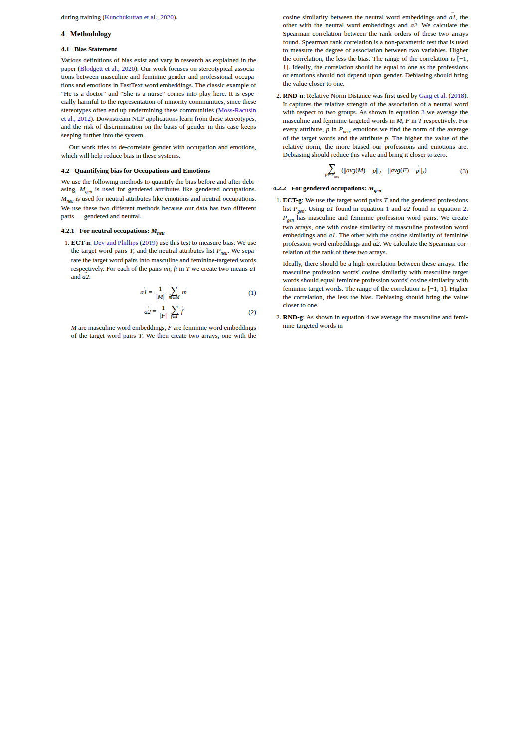during training (Kunchukuttan et al., 2020).
4 Methodology
4.1 Bias Statement
Various definitions of bias exist and vary in research as explained in the paper (Blodgett et al., 2020). Our work focuses on stereotypical associations between masculine and feminine gender and professional occupations and emotions in FastText word embeddings. The classic example of "He is a doctor" and "She is a nurse" comes into play here. It is especially harmful to the representation of minority communities, since these stereotypes often end up undermining these communities (Moss-Racusin et al., 2012). Downstream NLP applications learn from these stereotypes, and the risk of discrimination on the basis of gender in this case keeps seeping further into the system.
Our work tries to de-correlate gender with occupation and emotions, which will help reduce bias in these systems.
4.2 Quantifying bias for Occupations and Emotions
We use the following methods to quantify the bias before and after debiasing. Mgen is used for gendered attributes like gendered occupations. Mneu is used for neutral attributes like emotions and neutral occupations. We use these two different methods because our data has two different parts — gendered and neutral.
4.2.1 For neutral occupations: Mneu
ECT-n: Dev and Phillips (2019) use this test to measure bias. We use the target word pairs T, and the neutral attributes list Pneu. We separate the target word pairs into masculine and feminine-targeted words respectively. For each of the pairs mi, fi in T we create two means a1 and a2.
a1 = 1|M| ∑m∈M m (1)
a2 = 1|F| ∑f∈F f (2)
M are masculine word embeddings, F are feminine word embeddings of the target word pairs T. We then create two arrays, one with the cosine similarity between the neutral word embeddings and a1, the other with the neutral word embeddings and a2. We calculate the Spearman correlation between the rank orders of these two arrays found. Spearman rank correlation is a non-parametric test that is used to measure the degree of association between two variables. Higher the correlation, the less the bias. The range of the correlation is [−1, 1]. Ideally, the correlation should be equal to one as the professions or emotions should not depend upon gender. Debiasing should bring the value closer to one.
RND-n: Relative Norm Distance was first used by Garg et al. (2018). It captures the relative strength of the association of a neutral word with respect to two groups. As shown in equation 3 we average the masculine and feminine-targeted words in M, F in T respectively. For every attribute, p in Pneu, emotions we find the norm of the average of the target words and the attribute p. The higher the value of the relative norm, the more biased our professions and emotions are. Debiasing should reduce this value and bring it closer to zero.
∑p∈Pneu (||avg(M) − p||2 − ||avg(F) − p||2) (3)
4.2.2 For gendered occupations: Mgen
ECT-g: We use the target word pairs T and the gendered professions list Pgen. Using a1 found in equation 1 and a2 found in equation 2. Pgen has masculine and feminine profession word pairs. We create two arrays, one with cosine similarity of masculine profession word embeddings and a1. The other with the cosine similarity of feminine profession word embeddings and a2. We calculate the Spearman correlation of the rank of these two arrays.
Ideally, there should be a high correlation between these arrays. The masculine profession words' cosine similarity with masculine target words should equal feminine profession words' cosine similarity with feminine target words. The range of the correlation is [−1, 1]. Higher the correlation, the less the bias. Debiasing should bring the value closer to one.
RND-g: As shown in equation 4 we average the masculine and feminine-targeted words in